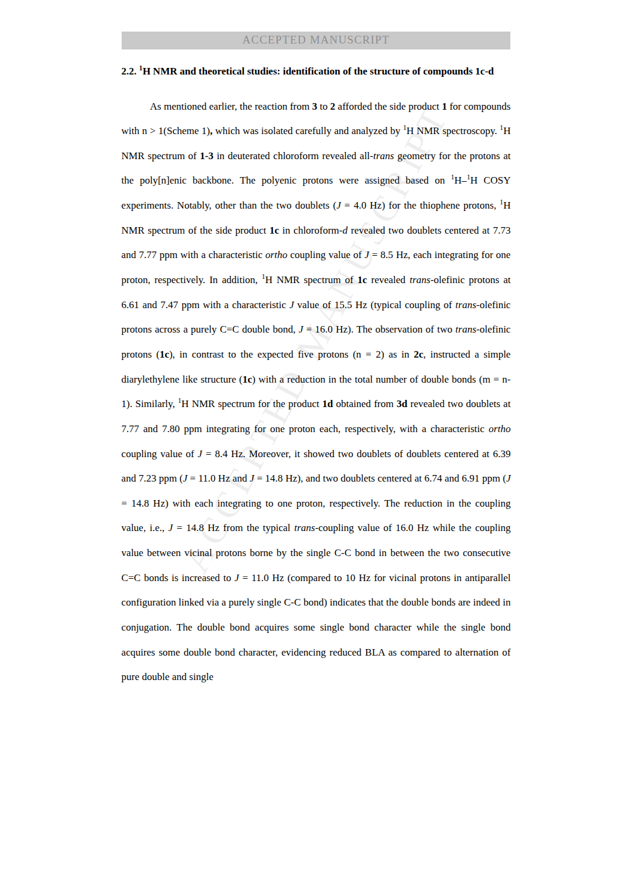ACCEPTED MANUSCRIPT
ACCEPTED MANUSCRIPT
2.2. 1H NMR and theoretical studies: identification of the structure of compounds 1c-d
As mentioned earlier, the reaction from 3 to 2 afforded the side product 1 for compounds with n > 1(Scheme 1), which was isolated carefully and analyzed by 1H NMR spectroscopy. 1H NMR spectrum of 1-3 in deuterated chloroform revealed all-trans geometry for the protons at the poly[n]enic backbone. The polyenic protons were assigned based on 1H–1H COSY experiments. Notably, other than the two doublets (J = 4.0 Hz) for the thiophene protons, 1H NMR spectrum of the side product 1c in chloroform-d revealed two doublets centered at 7.73 and 7.77 ppm with a characteristic ortho coupling value of J = 8.5 Hz, each integrating for one proton, respectively. In addition, 1H NMR spectrum of 1c revealed trans-olefinic protons at 6.61 and 7.47 ppm with a characteristic J value of 15.5 Hz (typical coupling of trans-olefinic protons across a purely C=C double bond, J = 16.0 Hz). The observation of two trans-olefinic protons (1c), in contrast to the expected five protons (n = 2) as in 2c, instructed a simple diarylethylene like structure (1c) with a reduction in the total number of double bonds (m = n-1). Similarly, 1H NMR spectrum for the product 1d obtained from 3d revealed two doublets at 7.77 and 7.80 ppm integrating for one proton each, respectively, with a characteristic ortho coupling value of J = 8.4 Hz. Moreover, it showed two doublets of doublets centered at 6.39 and 7.23 ppm (J = 11.0 Hz and J = 14.8 Hz), and two doublets centered at 6.74 and 6.91 ppm (J = 14.8 Hz) with each integrating to one proton, respectively. The reduction in the coupling value, i.e., J = 14.8 Hz from the typical trans-coupling value of 16.0 Hz while the coupling value between vicinal protons borne by the single C-C bond in between the two consecutive C=C bonds is increased to J = 11.0 Hz (compared to 10 Hz for vicinal protons in antiparallel configuration linked via a purely single C-C bond) indicates that the double bonds are indeed in conjugation. The double bond acquires some single bond character while the single bond acquires some double bond character, evidencing reduced BLA as compared to alternation of pure double and single